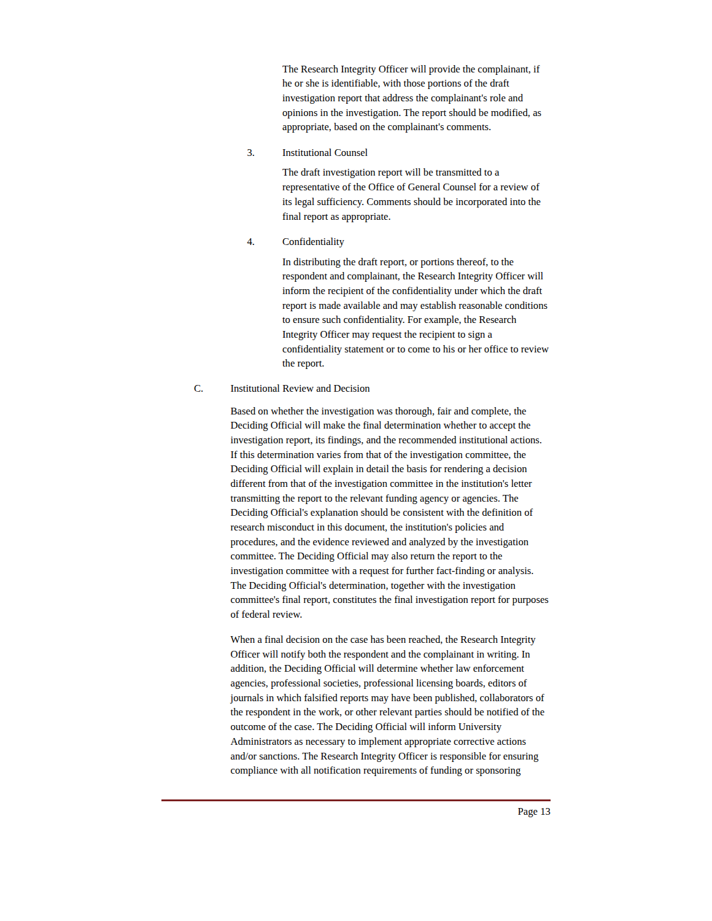The Research Integrity Officer will provide the complainant, if he or she is identifiable, with those portions of the draft investigation report that address the complainant's role and opinions in the investigation. The report should be modified, as appropriate, based on the complainant's comments.
3.
Institutional Counsel
The draft investigation report will be transmitted to a representative of the Office of General Counsel for a review of its legal sufficiency. Comments should be incorporated into the final report as appropriate.
4.
Confidentiality
In distributing the draft report, or portions thereof, to the respondent and complainant, the Research Integrity Officer will inform the recipient of the confidentiality under which the draft report is made available and may establish reasonable conditions to ensure such confidentiality. For example, the Research Integrity Officer may request the recipient to sign a confidentiality statement or to come to his or her office to review the report.
C.
Institutional Review and Decision
Based on whether the investigation was thorough, fair and complete, the Deciding Official will make the final determination whether to accept the investigation report, its findings, and the recommended institutional actions. If this determination varies from that of the investigation committee, the Deciding Official will explain in detail the basis for rendering a decision different from that of the investigation committee in the institution's letter transmitting the report to the relevant funding agency or agencies. The Deciding Official's explanation should be consistent with the definition of research misconduct in this document, the institution's policies and procedures, and the evidence reviewed and analyzed by the investigation committee. The Deciding Official may also return the report to the investigation committee with a request for further fact-finding or analysis. The Deciding Official's determination, together with the investigation committee's final report, constitutes the final investigation report for purposes of federal review.
When a final decision on the case has been reached, the Research Integrity Officer will notify both the respondent and the complainant in writing. In addition, the Deciding Official will determine whether law enforcement agencies, professional societies, professional licensing boards, editors of journals in which falsified reports may have been published, collaborators of the respondent in the work, or other relevant parties should be notified of the outcome of the case. The Deciding Official will inform University Administrators as necessary to implement appropriate corrective actions and/or sanctions. The Research Integrity Officer is responsible for ensuring compliance with all notification requirements of funding or sponsoring
Page 13